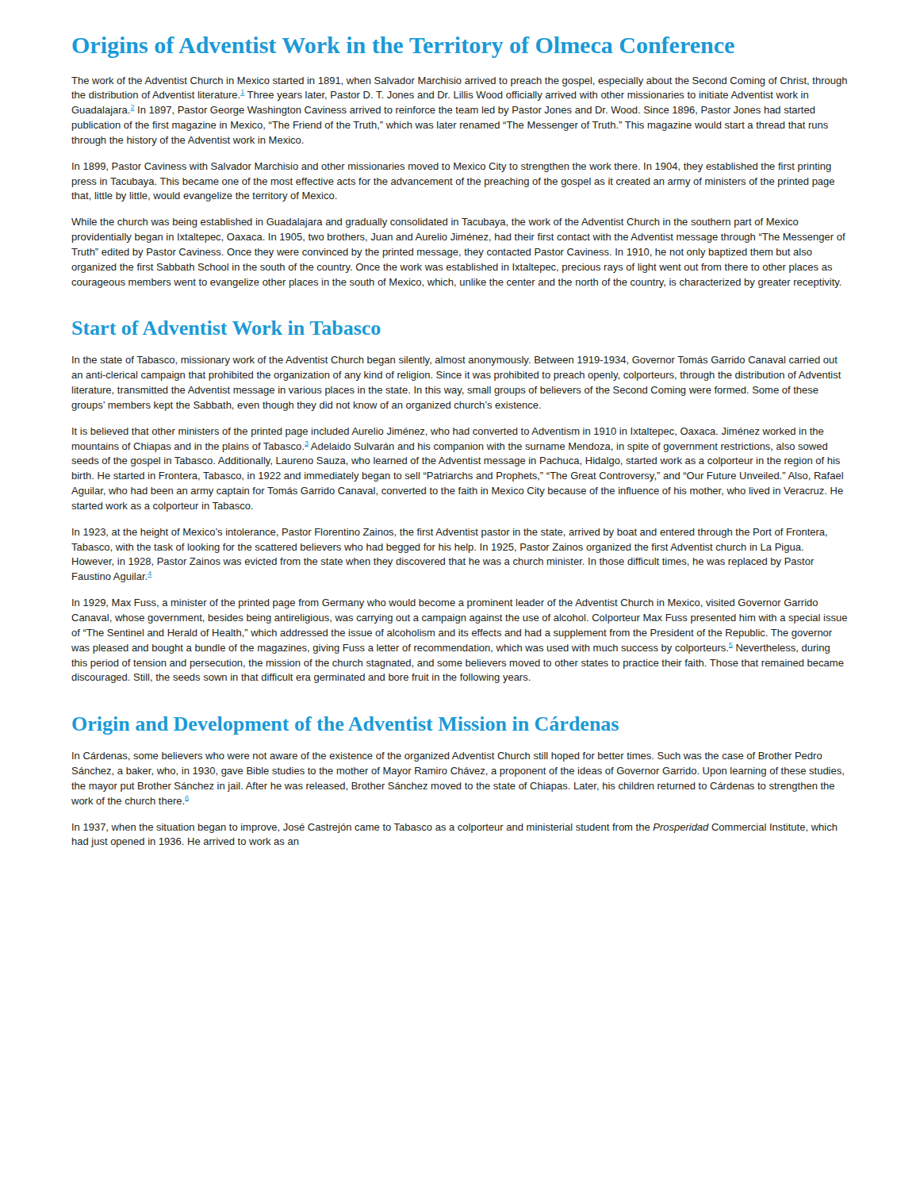Origins of Adventist Work in the Territory of Olmeca Conference
The work of the Adventist Church in Mexico started in 1891, when Salvador Marchisio arrived to preach the gospel, especially about the Second Coming of Christ, through the distribution of Adventist literature.1 Three years later, Pastor D. T. Jones and Dr. Lillis Wood officially arrived with other missionaries to initiate Adventist work in Guadalajara.2 In 1897, Pastor George Washington Caviness arrived to reinforce the team led by Pastor Jones and Dr. Wood. Since 1896, Pastor Jones had started publication of the first magazine in Mexico, “The Friend of the Truth,” which was later renamed “The Messenger of Truth.” This magazine would start a thread that runs through the history of the Adventist work in Mexico.
In 1899, Pastor Caviness with Salvador Marchisio and other missionaries moved to Mexico City to strengthen the work there. In 1904, they established the first printing press in Tacubaya. This became one of the most effective acts for the advancement of the preaching of the gospel as it created an army of ministers of the printed page that, little by little, would evangelize the territory of Mexico.
While the church was being established in Guadalajara and gradually consolidated in Tacubaya, the work of the Adventist Church in the southern part of Mexico providentially began in Ixtaltepec, Oaxaca. In 1905, two brothers, Juan and Aurelio Jiménez, had their first contact with the Adventist message through “The Messenger of Truth” edited by Pastor Caviness. Once they were convinced by the printed message, they contacted Pastor Caviness. In 1910, he not only baptized them but also organized the first Sabbath School in the south of the country. Once the work was established in Ixtaltepec, precious rays of light went out from there to other places as courageous members went to evangelize other places in the south of Mexico, which, unlike the center and the north of the country, is characterized by greater receptivity.
Start of Adventist Work in Tabasco
In the state of Tabasco, missionary work of the Adventist Church began silently, almost anonymously. Between 1919-1934, Governor Tomás Garrido Canaval carried out an anti-clerical campaign that prohibited the organization of any kind of religion. Since it was prohibited to preach openly, colporteurs, through the distribution of Adventist literature, transmitted the Adventist message in various places in the state. In this way, small groups of believers of the Second Coming were formed. Some of these groups’ members kept the Sabbath, even though they did not know of an organized church’s existence.
It is believed that other ministers of the printed page included Aurelio Jiménez, who had converted to Adventism in 1910 in Ixtaltepec, Oaxaca. Jiménez worked in the mountains of Chiapas and in the plains of Tabasco.3 Adelaido Sulvarán and his companion with the surname Mendoza, in spite of government restrictions, also sowed seeds of the gospel in Tabasco. Additionally, Laureno Sauza, who learned of the Adventist message in Pachuca, Hidalgo, started work as a colporteur in the region of his birth. He started in Frontera, Tabasco, in 1922 and immediately began to sell “Patriarchs and Prophets,” “The Great Controversy,” and “Our Future Unveiled.” Also, Rafael Aguilar, who had been an army captain for Tomás Garrido Canaval, converted to the faith in Mexico City because of the influence of his mother, who lived in Veracruz. He started work as a colporteur in Tabasco.
In 1923, at the height of Mexico’s intolerance, Pastor Florentino Zainos, the first Adventist pastor in the state, arrived by boat and entered through the Port of Frontera, Tabasco, with the task of looking for the scattered believers who had begged for his help. In 1925, Pastor Zainos organized the first Adventist church in La Pigua. However, in 1928, Pastor Zainos was evicted from the state when they discovered that he was a church minister. In those difficult times, he was replaced by Pastor Faustino Aguilar.4
In 1929, Max Fuss, a minister of the printed page from Germany who would become a prominent leader of the Adventist Church in Mexico, visited Governor Garrido Canaval, whose government, besides being antireligious, was carrying out a campaign against the use of alcohol. Colporteur Max Fuss presented him with a special issue of “The Sentinel and Herald of Health,” which addressed the issue of alcoholism and its effects and had a supplement from the President of the Republic. The governor was pleased and bought a bundle of the magazines, giving Fuss a letter of recommendation, which was used with much success by colporteurs.5 Nevertheless, during this period of tension and persecution, the mission of the church stagnated, and some believers moved to other states to practice their faith. Those that remained became discouraged. Still, the seeds sown in that difficult era germinated and bore fruit in the following years.
Origin and Development of the Adventist Mission in Cárdenas
In Cárdenas, some believers who were not aware of the existence of the organized Adventist Church still hoped for better times. Such was the case of Brother Pedro Sánchez, a baker, who, in 1930, gave Bible studies to the mother of Mayor Ramiro Chávez, a proponent of the ideas of Governor Garrido. Upon learning of these studies, the mayor put Brother Sánchez in jail. After he was released, Brother Sánchez moved to the state of Chiapas. Later, his children returned to Cárdenas to strengthen the work of the church there.6
In 1937, when the situation began to improve, José Castrejón came to Tabasco as a colporteur and ministerial student from the Prosperidad Commercial Institute, which had just opened in 1936. He arrived to work as an